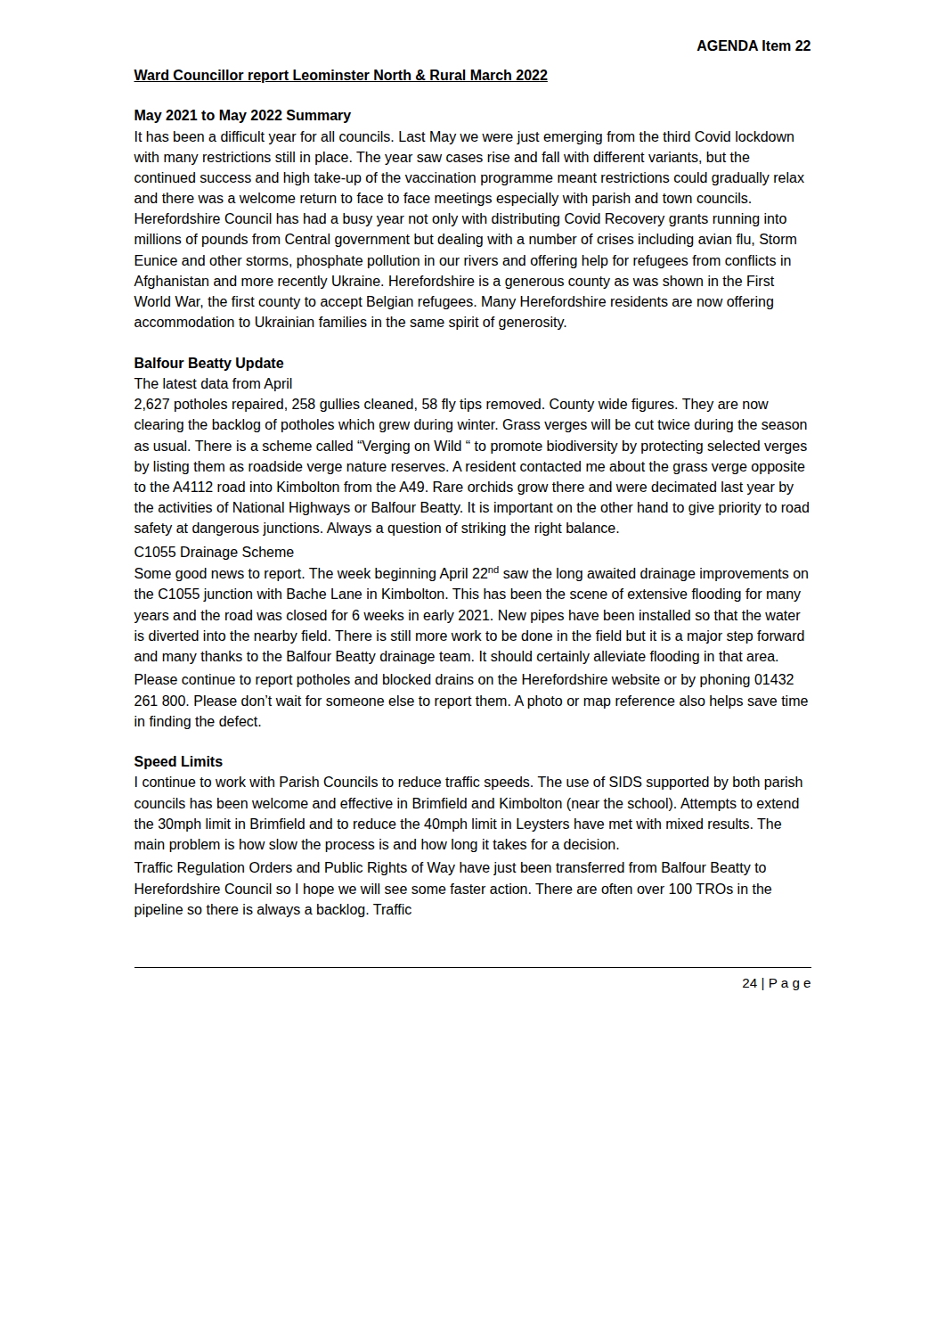AGENDA Item 22
Ward Councillor report Leominster North & Rural March 2022
May 2021 to May 2022 Summary
It has been a difficult year for all councils. Last May we were just emerging from the third Covid lockdown with many restrictions still in place. The year saw cases rise and fall with different variants, but the continued success and high take-up of the vaccination programme meant restrictions could gradually relax and there was a welcome return to face to face meetings especially with parish and town councils. Herefordshire Council has had a busy year not only with distributing Covid Recovery grants running into millions of pounds from Central government but dealing with a number of crises including avian flu, Storm Eunice and other storms, phosphate pollution in our rivers and offering help for refugees from conflicts in Afghanistan and more recently Ukraine. Herefordshire is a generous county as was shown in the First World War, the first county to accept Belgian refugees. Many Herefordshire residents are now offering accommodation to Ukrainian families in the same spirit of generosity.
Balfour Beatty Update
The latest data from April
2,627 potholes repaired, 258 gullies cleaned, 58 fly tips removed. County wide figures. They are now clearing the backlog of potholes which grew during winter. Grass verges will be cut twice during the season as usual. There is a scheme called “Verging on Wild “ to promote biodiversity by protecting selected verges by listing them as roadside verge nature reserves. A resident contacted me about the grass verge opposite to the A4112 road into Kimbolton from the A49. Rare orchids grow there and were decimated last year by the activities of National Highways or Balfour Beatty. It is important on the other hand to give priority to road safety at dangerous junctions. Always a question of striking the right balance.
C1055 Drainage Scheme
Some good news to report. The week beginning April 22nd saw the long awaited drainage improvements on the C1055 junction with Bache Lane in Kimbolton. This has been the scene of extensive flooding for many years and the road was closed for 6 weeks in early 2021. New pipes have been installed so that the water is diverted into the nearby field. There is still more work to be done in the field but it is a major step forward and many thanks to the Balfour Beatty drainage team. It should certainly alleviate flooding in that area.
Please continue to report potholes and blocked drains on the Herefordshire website or by phoning 01432 261 800. Please don’t wait for someone else to report them. A photo or map reference also helps save time in finding the defect.
Speed Limits
I continue to work with Parish Councils to reduce traffic speeds. The use of SIDS supported by both parish councils has been welcome and effective in Brimfield and Kimbolton (near the school). Attempts to extend the 30mph limit in Brimfield and to reduce the 40mph limit in Leysters have met with mixed results. The main problem is how slow the process is and how long it takes for a decision.
Traffic Regulation Orders and Public Rights of Way have just been transferred from Balfour Beatty to Herefordshire Council so I hope we will see some faster action. There are often over 100 TROs in the pipeline so there is always a backlog. Traffic
24 | P a g e